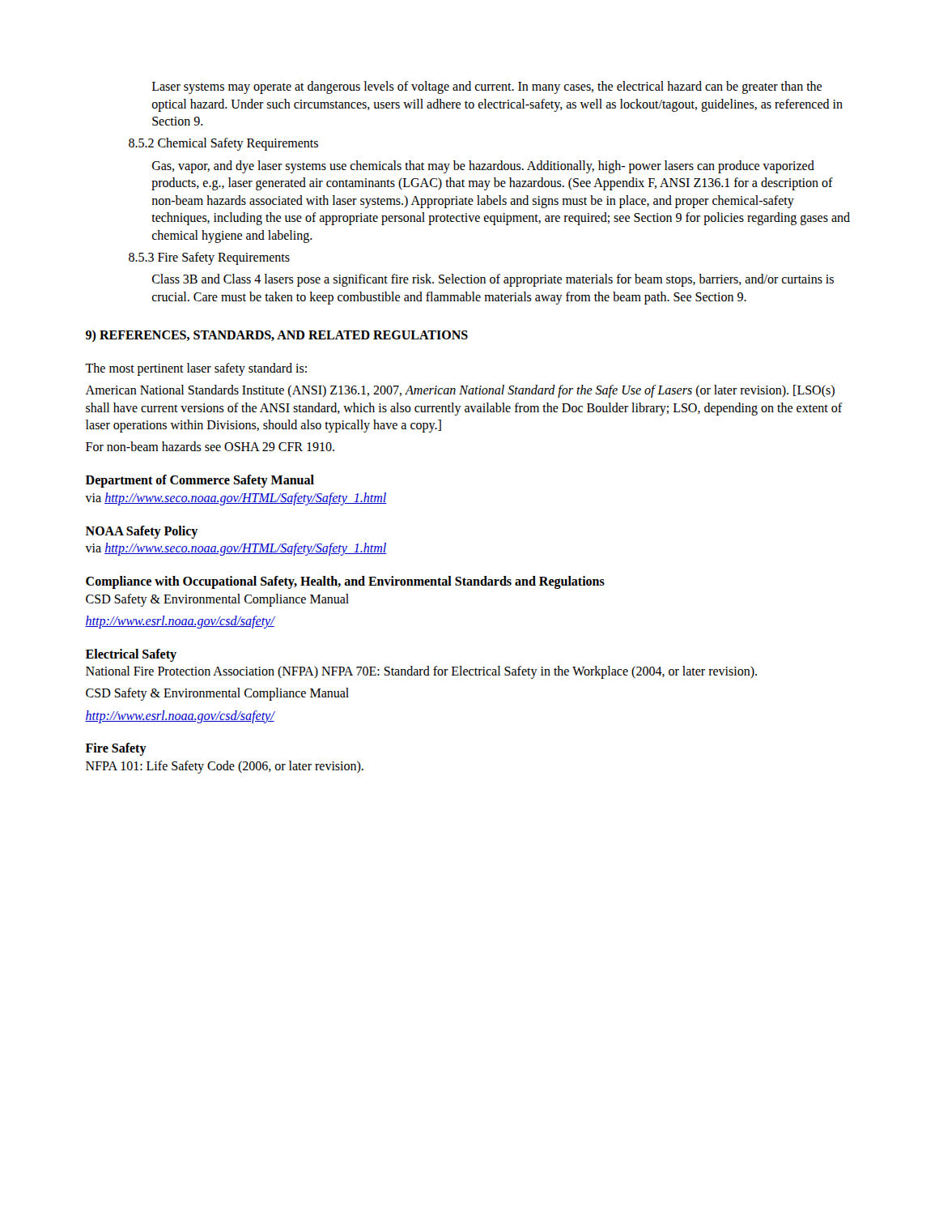Laser systems may operate at dangerous levels of voltage and current. In many cases, the electrical hazard can be greater than the optical hazard. Under such circumstances, users will adhere to electrical-safety, as well as lockout/tagout, guidelines, as referenced in Section 9.
8.5.2 Chemical Safety Requirements
Gas, vapor, and dye laser systems use chemicals that may be hazardous. Additionally, high- power lasers can produce vaporized products, e.g., laser generated air contaminants (LGAC) that may be hazardous. (See Appendix F, ANSI Z136.1 for a description of non-beam hazards associated with laser systems.) Appropriate labels and signs must be in place, and proper chemical-safety techniques, including the use of appropriate personal protective equipment, are required; see Section 9 for policies regarding gases and chemical hygiene and labeling.
8.5.3 Fire Safety Requirements
Class 3B and Class 4 lasers pose a significant fire risk. Selection of appropriate materials for beam stops, barriers, and/or curtains is crucial. Care must be taken to keep combustible and flammable materials away from the beam path. See Section 9.
9) REFERENCES, STANDARDS, AND RELATED REGULATIONS
The most pertinent laser safety standard is:
American National Standards Institute (ANSI) Z136.1, 2007, American National Standard for the Safe Use of Lasers (or later revision). [LSO(s) shall have current versions of the ANSI standard, which is also currently available from the Doc Boulder library; LSO, depending on the extent of laser operations within Divisions, should also typically have a copy.]
For non-beam hazards see OSHA 29 CFR 1910.
Department of Commerce Safety Manual
via http://www.seco.noaa.gov/HTML/Safety/Safety_1.html
NOAA Safety Policy
via http://www.seco.noaa.gov/HTML/Safety/Safety_1.html
Compliance with Occupational Safety, Health, and Environmental Standards and Regulations
CSD Safety & Environmental Compliance Manual
http://www.esrl.noaa.gov/csd/safety/
Electrical Safety
National Fire Protection Association (NFPA) NFPA 70E: Standard for Electrical Safety in the Workplace (2004, or later revision).
CSD Safety & Environmental Compliance Manual
http://www.esrl.noaa.gov/csd/safety/
Fire Safety
NFPA 101: Life Safety Code (2006, or later revision).